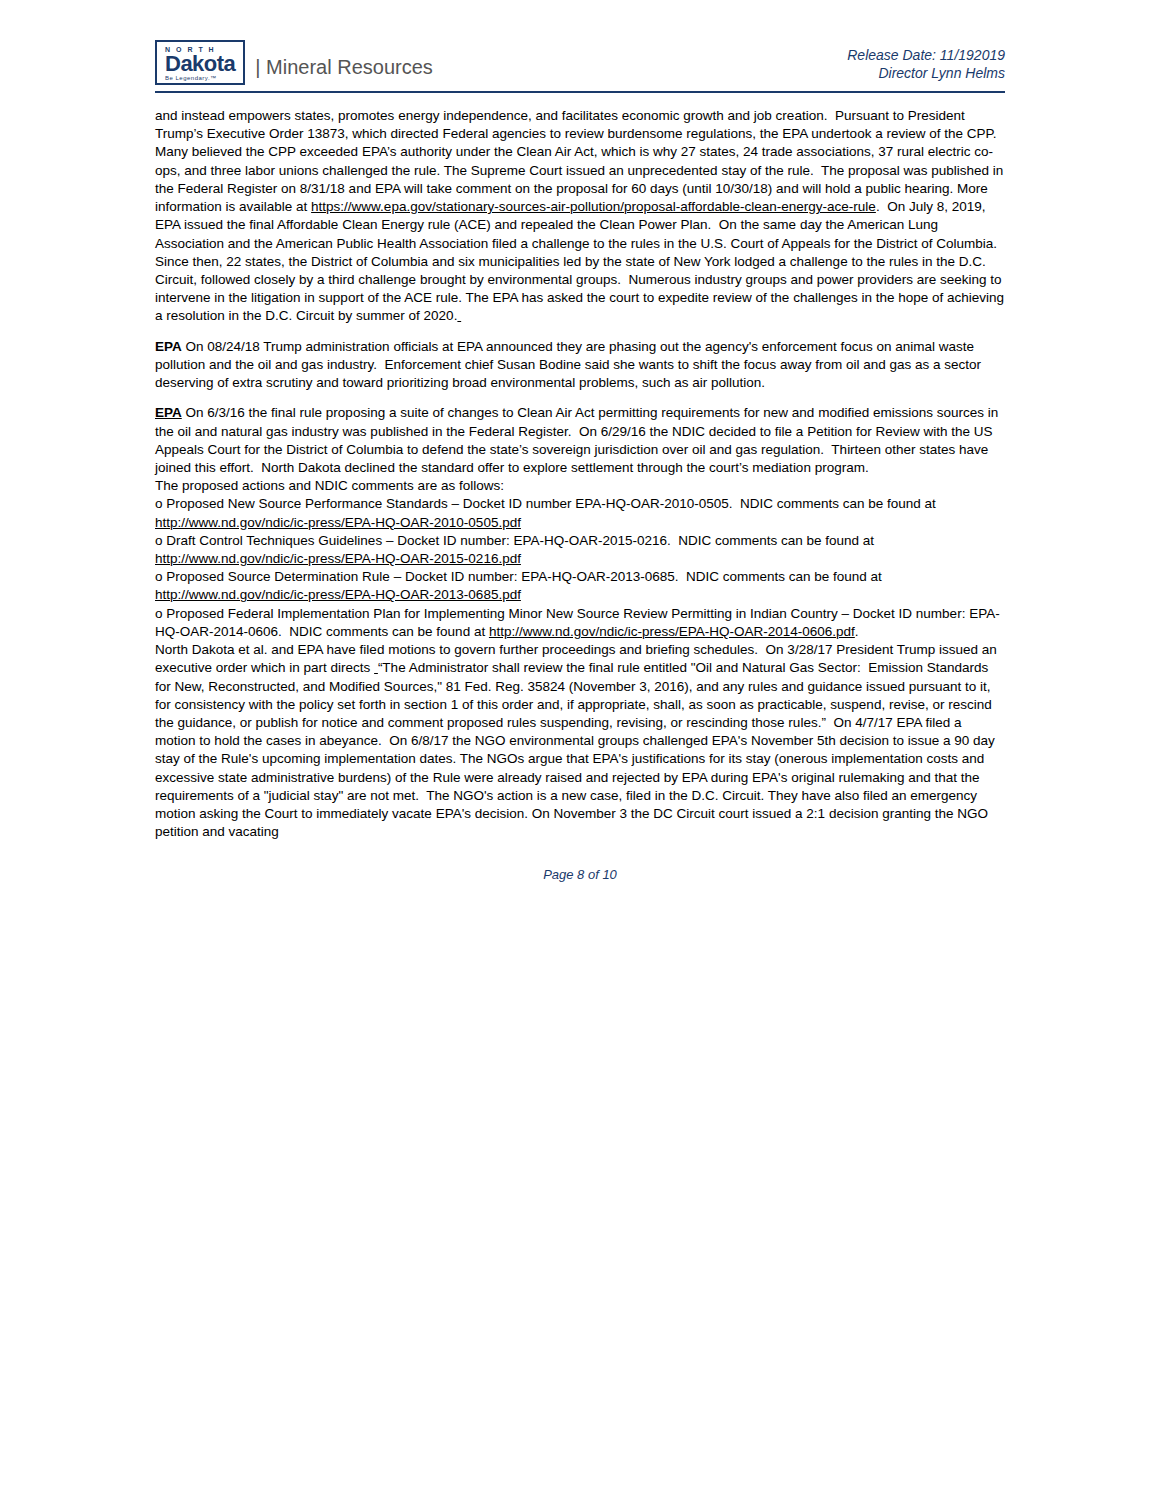N O R T H
Dakota
Be Legendary.™
| Mineral Resources
Release Date: 11/192019
Director Lynn Helms
and instead empowers states, promotes energy independence, and facilitates economic growth and job creation. Pursuant to President Trump’s Executive Order 13873, which directed Federal agencies to review burdensome regulations, the EPA undertook a review of the CPP. Many believed the CPP exceeded EPA’s authority under the Clean Air Act, which is why 27 states, 24 trade associations, 37 rural electric co-ops, and three labor unions challenged the rule. The Supreme Court issued an unprecedented stay of the rule. The proposal was published in the Federal Register on 8/31/18 and EPA will take comment on the proposal for 60 days (until 10/30/18) and will hold a public hearing. More information is available at https://www.epa.gov/stationary-sources-air-pollution/proposal-affordable-clean-energy-ace-rule. On July 8, 2019, EPA issued the final Affordable Clean Energy rule (ACE) and repealed the Clean Power Plan. On the same day the American Lung Association and the American Public Health Association filed a challenge to the rules in the U.S. Court of Appeals for the District of Columbia. Since then, 22 states, the District of Columbia and six municipalities led by the state of New York lodged a challenge to the rules in the D.C. Circuit, followed closely by a third challenge brought by environmental groups. Numerous industry groups and power providers are seeking to intervene in the litigation in support of the ACE rule. The EPA has asked the court to expedite review of the challenges in the hope of achieving a resolution in the D.C. Circuit by summer of 2020.
EPA On 08/24/18 Trump administration officials at EPA announced they are phasing out the agency's enforcement focus on animal waste pollution and the oil and gas industry. Enforcement chief Susan Bodine said she wants to shift the focus away from oil and gas as a sector deserving of extra scrutiny and toward prioritizing broad environmental problems, such as air pollution.
EPA On 6/3/16 the final rule proposing a suite of changes to Clean Air Act permitting requirements for new and modified emissions sources in the oil and natural gas industry was published in the Federal Register. On 6/29/16 the NDIC decided to file a Petition for Review with the US Appeals Court for the District of Columbia to defend the state’s sovereign jurisdiction over oil and gas regulation. Thirteen other states have joined this effort. North Dakota declined the standard offer to explore settlement through the court’s mediation program.
The proposed actions and NDIC comments are as follows:
o Proposed New Source Performance Standards – Docket ID number EPA-HQ-OAR-2010-0505. NDIC comments can be found at http://www.nd.gov/ndic/ic-press/EPA-HQ-OAR-2010-0505.pdf
o Draft Control Techniques Guidelines – Docket ID number: EPA-HQ-OAR-2015-0216. NDIC comments can be found at http://www.nd.gov/ndic/ic-press/EPA-HQ-OAR-2015-0216.pdf
o Proposed Source Determination Rule – Docket ID number: EPA-HQ-OAR-2013-0685. NDIC comments can be found at http://www.nd.gov/ndic/ic-press/EPA-HQ-OAR-2013-0685.pdf
o Proposed Federal Implementation Plan for Implementing Minor New Source Review Permitting in Indian Country – Docket ID number: EPA-HQ-OAR-2014-0606. NDIC comments can be found at http://www.nd.gov/ndic/ic-press/EPA-HQ-OAR-2014-0606.pdf.
North Dakota et al. and EPA have filed motions to govern further proceedings and briefing schedules. On 3/28/17 President Trump issued an executive order which in part directs “The Administrator shall review the final rule entitled "Oil and Natural Gas Sector: Emission Standards for New, Reconstructed, and Modified Sources," 81 Fed. Reg. 35824 (November 3, 2016), and any rules and guidance issued pursuant to it, for consistency with the policy set forth in section 1 of this order and, if appropriate, shall, as soon as practicable, suspend, revise, or rescind the guidance, or publish for notice and comment proposed rules suspending, revising, or rescinding those rules.” On 4/7/17 EPA filed a motion to hold the cases in abeyance. On 6/8/17 the NGO environmental groups challenged EPA's November 5th decision to issue a 90 day stay of the Rule's upcoming implementation dates. The NGOs argue that EPA's justifications for its stay (onerous implementation costs and excessive state administrative burdens) of the Rule were already raised and rejected by EPA during EPA's original rulemaking and that the requirements of a "judicial stay" are not met. The NGO's action is a new case, filed in the D.C. Circuit. They have also filed an emergency motion asking the Court to immediately vacate EPA's decision. On November 3 the DC Circuit court issued a 2:1 decision granting the NGO petition and vacating
Page 8 of 10